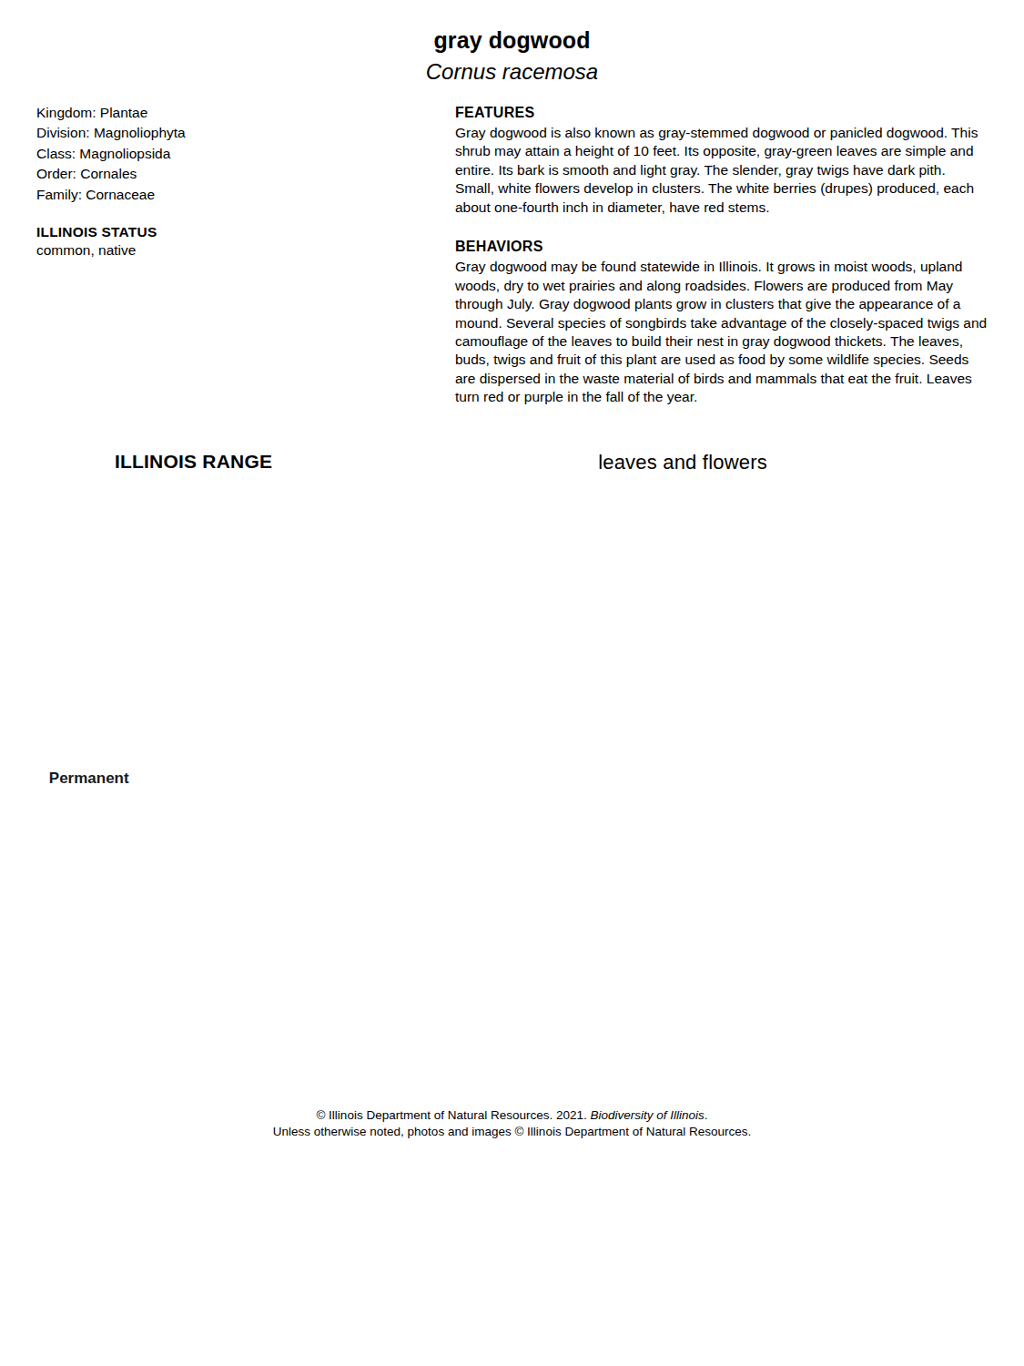gray dogwood
Cornus racemosa
Kingdom: Plantae
Division: Magnoliophyta
Class: Magnoliopsida
Order: Cornales
Family: Cornaceae
ILLINOIS STATUS
common, native
FEATURES
Gray dogwood is also known as gray-stemmed dogwood or panicled dogwood. This shrub may attain a height of 10 feet. Its opposite, gray-green leaves are simple and entire. Its bark is smooth and light gray. The slender, gray twigs have dark pith. Small, white flowers develop in clusters. The white berries (drupes) produced, each about one-fourth inch in diameter, have red stems.
BEHAVIORS
Gray dogwood may be found statewide in Illinois. It grows in moist woods, upland woods, dry to wet prairies and along roadsides. Flowers are produced from May through July. Gray dogwood plants grow in clusters that give the appearance of a mound. Several species of songbirds take advantage of the closely-spaced twigs and camouflage of the leaves to build their nest in gray dogwood thickets. The leaves, buds, twigs and fruit of this plant are used as food by some wildlife species. Seeds are dispersed in the waste material of birds and mammals that eat the fruit. Leaves turn red or purple in the fall of the year.
ILLINOIS RANGE
Permanent
leaves and flowers
© Illinois Department of Natural Resources. 2021. Biodiversity of Illinois.
Unless otherwise noted, photos and images © Illinois Department of Natural Resources.